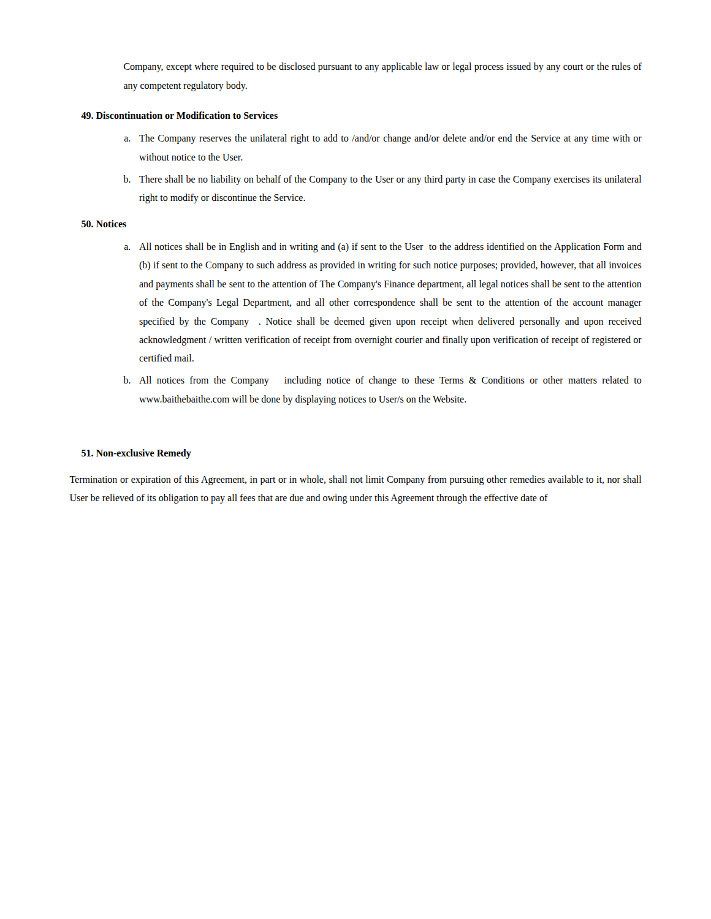Company, except where required to be disclosed pursuant to any applicable law or legal process issued by any court or the rules of any competent regulatory body.
49. Discontinuation or Modification to Services
The Company reserves the unilateral right to add to /and/or change and/or delete and/or end the Service at any time with or without notice to the User.
There shall be no liability on behalf of the Company to the User or any third party in case the Company exercises its unilateral right to modify or discontinue the Service.
50. Notices
All notices shall be in English and in writing and (a) if sent to the User to the address identified on the Application Form and (b) if sent to the Company to such address as provided in writing for such notice purposes; provided, however, that all invoices and payments shall be sent to the attention of The Company's Finance department, all legal notices shall be sent to the attention of the Company's Legal Department, and all other correspondence shall be sent to the attention of the account manager specified by the Company . Notice shall be deemed given upon receipt when delivered personally and upon received acknowledgment / written verification of receipt from overnight courier and finally upon verification of receipt of registered or certified mail.
All notices from the Company including notice of change to these Terms & Conditions or other matters related to www.baithebaithe.com will be done by displaying notices to User/s on the Website.
51. Non-exclusive Remedy
Termination or expiration of this Agreement, in part or in whole, shall not limit Company from pursuing other remedies available to it, nor shall User be relieved of its obligation to pay all fees that are due and owing under this Agreement through the effective date of